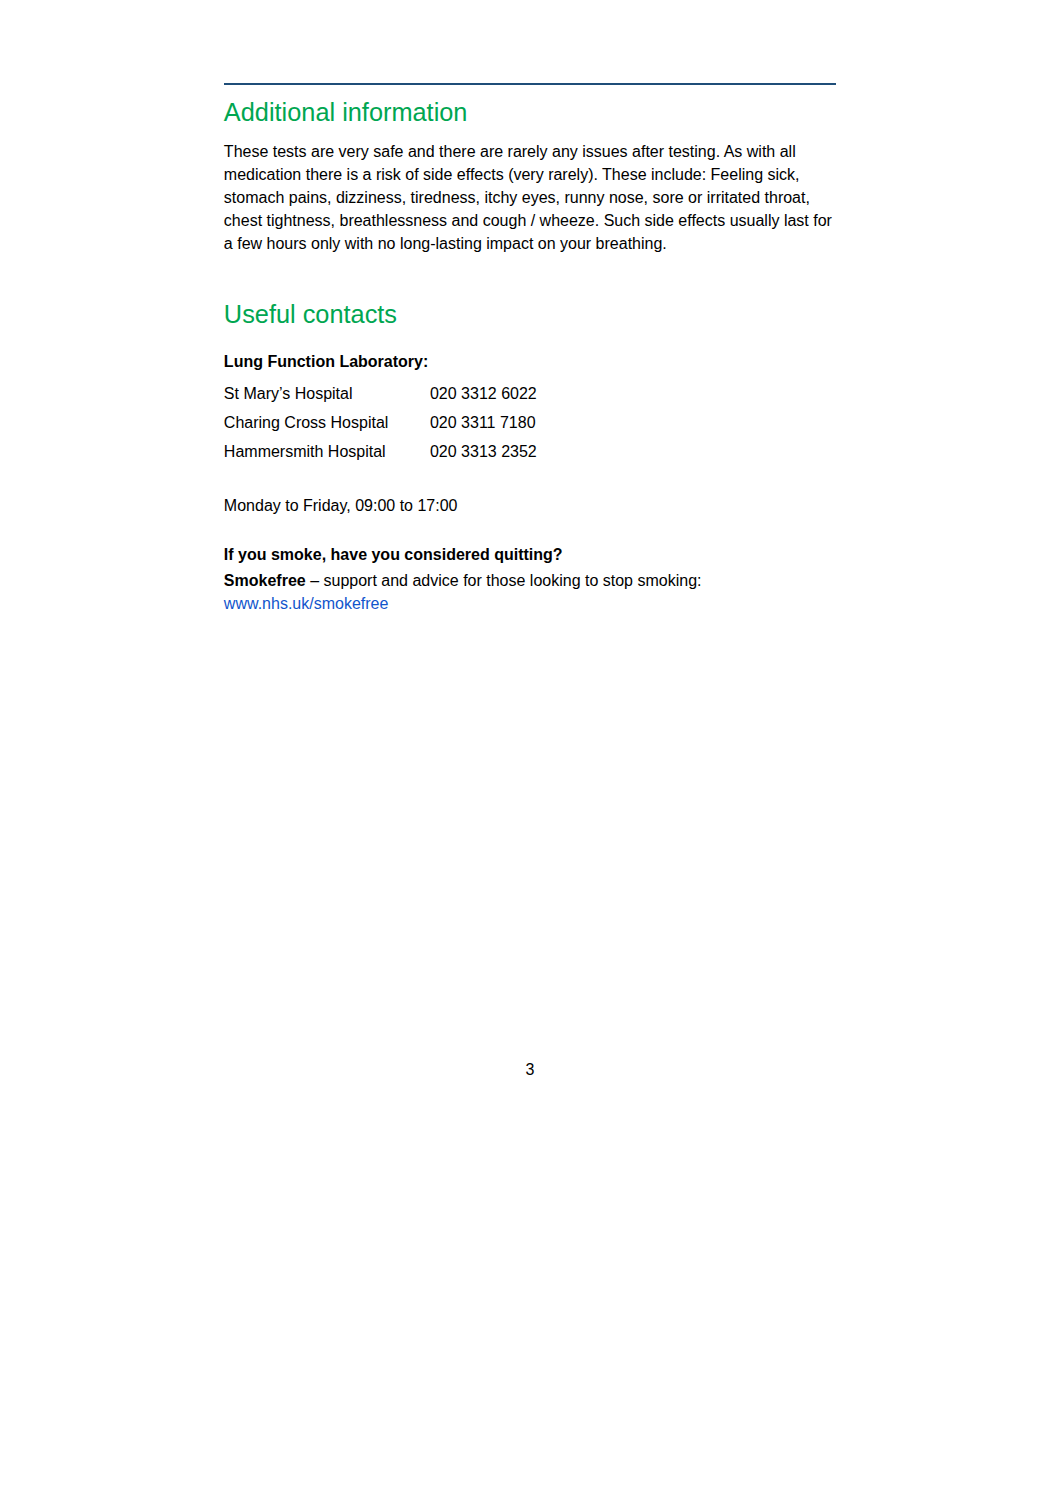Additional information
These tests are very safe and there are rarely any issues after testing. As with all medication there is a risk of side effects (very rarely). These include: Feeling sick, stomach pains, dizziness, tiredness, itchy eyes, runny nose, sore or irritated throat, chest tightness, breathlessness and cough / wheeze. Such side effects usually last for a few hours only with no long-lasting impact on your breathing.
Useful contacts
Lung Function Laboratory:
| St Mary’s Hospital | 020 3312 6022 |
| Charing Cross Hospital | 020 3311 7180 |
| Hammersmith Hospital | 020 3313 2352 |
Monday to Friday, 09:00 to 17:00
If you smoke, have you considered quitting?
Smokefree – support and advice for those looking to stop smoking: www.nhs.uk/smokefree
3